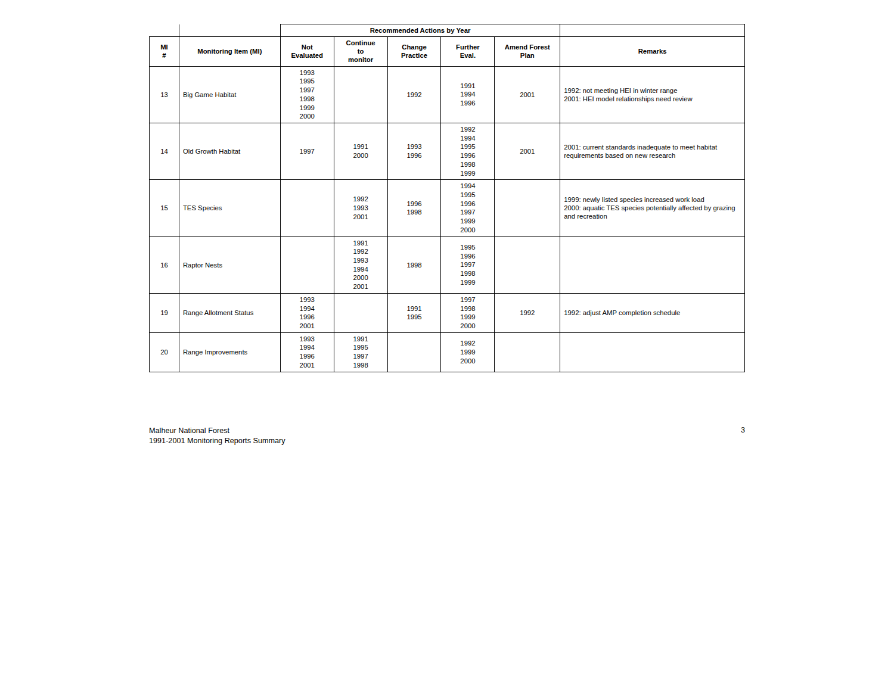| | | Recommended Actions by Year | |
| --- | --- | --- | --- |
| MI # | Monitoring Item (MI) | Not Evaluated | Continue to monitor | Change Practice | Further Eval. | Amend Forest Plan | Remarks |
| 13 | Big Game Habitat | 1993 1995 1997 1998 1999 2000 | | 1992 | 1991 1994 1996 | 2001 | 1992: not meeting HEI in winter range 2001: HEI model relationships need review |
| 14 | Old Growth Habitat | 1997 | 1991 2000 | 1993 1996 | 1992 1994 1995 1996 1998 1999 | 2001 | 2001: current standards inadequate to meet habitat requirements based on new research |
| 15 | TES Species | | 1992 1993 2001 | 1996 1998 | 1994 1995 1996 1997 1999 2000 | | 1999: newly listed species increased work load 2000: aquatic TES species potentially affected by grazing and recreation |
| 16 | Raptor Nests | | 1991 1992 1993 1994 2000 2001 | 1998 | 1995 1996 1997 1998 1999 | | |
| 19 | Range Allotment Status | 1993 1994 1996 2001 | | 1991 1995 | 1997 1998 1999 2000 | 1992 | 1992: adjust AMP completion schedule |
| 20 | Range Improvements | 1993 1994 1996 2001 | 1991 1995 1997 1998 | | 1992 1999 2000 | | |
Malheur National Forest
1991-2001 Monitoring Reports Summary
3